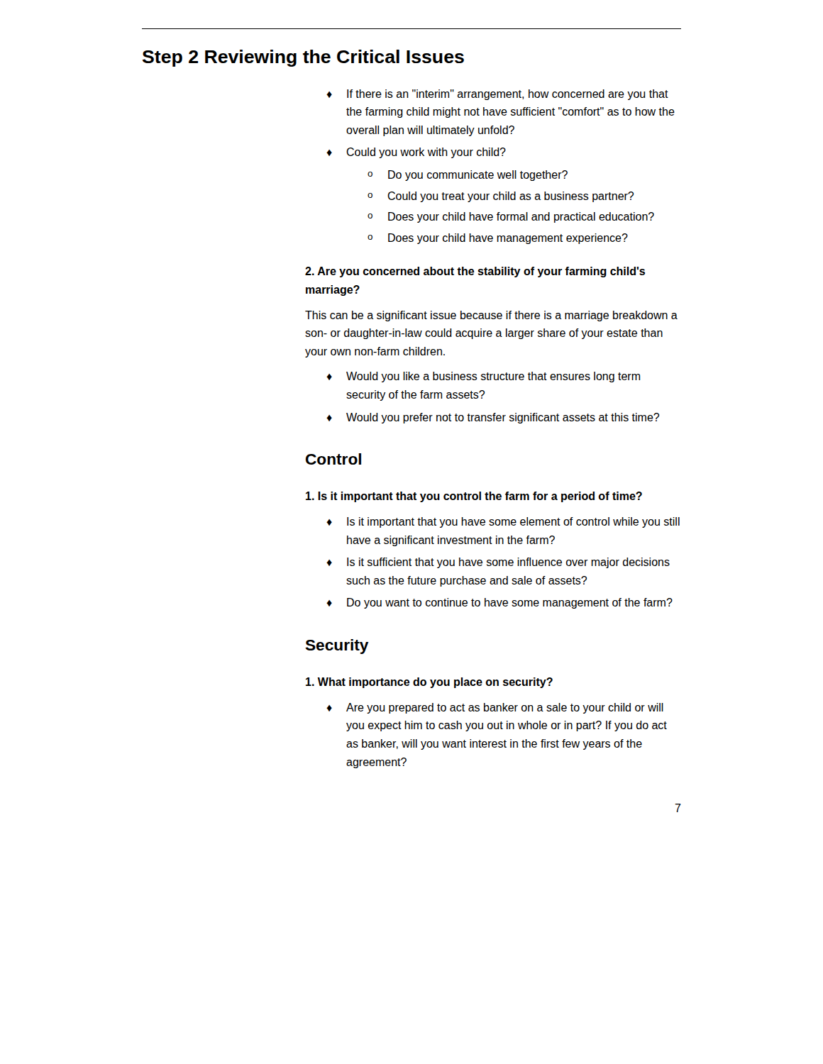Step 2 Reviewing the Critical Issues
If there is an "interim" arrangement, how concerned are you that the farming child might not have sufficient "comfort" as to how the overall plan will ultimately unfold?
Could you work with your child?
Do you communicate well together?
Could you treat your child as a business partner?
Does your child have formal and practical education?
Does your child have management experience?
2. Are you concerned about the stability of your farming child's marriage?
This can be a significant issue because if there is a marriage breakdown a son- or daughter-in-law could acquire a larger share of your estate than your own non-farm children.
Would you like a business structure that ensures long term security of the farm assets?
Would you prefer not to transfer significant assets at this time?
Control
1. Is it important that you control the farm for a period of time?
Is it important that you have some element of control while you still have a significant investment in the farm?
Is it sufficient that you have some influence over major decisions such as the future purchase and sale of assets?
Do you want to continue to have some management of the farm?
Security
1. What importance do you place on security?
Are you prepared to act as banker on a sale to your child or will you expect him to cash you out in whole or in part? If you do act as banker, will you want interest in the first few years of the agreement?
7